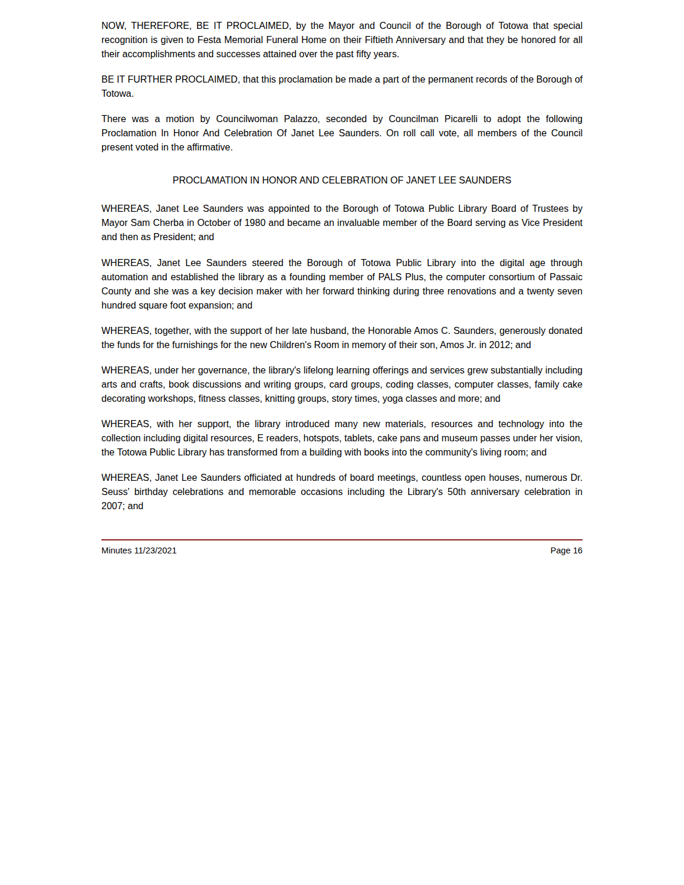NOW, THEREFORE, BE IT PROCLAIMED, by the Mayor and Council of the Borough of Totowa that special recognition is given to Festa Memorial Funeral Home on their Fiftieth Anniversary and that they be honored for all their accomplishments and successes attained over the past fifty years.
BE IT FURTHER PROCLAIMED, that this proclamation be made a part of the permanent records of the Borough of Totowa.
There was a motion by Councilwoman Palazzo, seconded by Councilman Picarelli to adopt the following Proclamation In Honor And Celebration Of Janet Lee Saunders. On roll call vote, all members of the Council present voted in the affirmative.
PROCLAMATION IN HONOR AND CELEBRATION OF JANET LEE SAUNDERS
WHEREAS, Janet Lee Saunders was appointed to the Borough of Totowa Public Library Board of Trustees by Mayor Sam Cherba in October of 1980 and became an invaluable member of the Board serving as Vice President and then as President; and
WHEREAS, Janet Lee Saunders steered the Borough of Totowa Public Library into the digital age through automation and established the library as a founding member of PALS Plus, the computer consortium of Passaic County and she was a key decision maker with her forward thinking during three renovations and a twenty seven hundred square foot expansion; and
WHEREAS, together, with the support of her late husband, the Honorable Amos C. Saunders, generously donated the funds for the furnishings for the new Children's Room in memory of their son, Amos Jr. in 2012; and
WHEREAS, under her governance, the library's lifelong learning offerings and services grew substantially including arts and crafts, book discussions and writing groups, card groups, coding classes, computer classes, family cake decorating workshops, fitness classes, knitting groups, story times, yoga classes and more; and
WHEREAS, with her support, the library introduced many new materials, resources and technology into the collection including digital resources, E readers, hotspots, tablets, cake pans and museum passes under her vision, the Totowa Public Library has transformed from a building with books into the community's living room; and
WHEREAS, Janet Lee Saunders officiated at hundreds of board meetings, countless open houses, numerous Dr. Seuss' birthday celebrations and memorable occasions including the Library's 50th anniversary celebration in 2007; and
Minutes 11/23/2021 Page 16